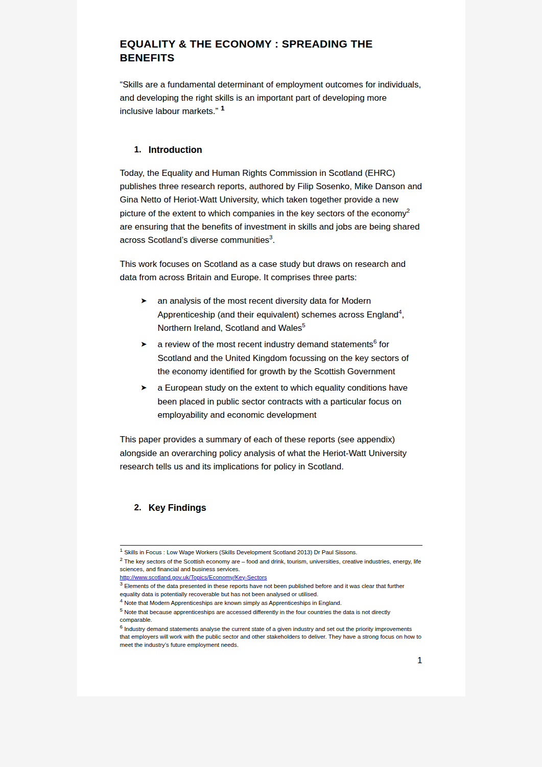EQUALITY & THE ECONOMY : SPREADING THE BENEFITS
“Skills are a fundamental determinant of employment outcomes for individuals, and developing the right skills is an important part of developing more inclusive labour markets.” 1
1.
Introduction
Today, the Equality and Human Rights Commission in Scotland (EHRC) publishes three research reports, authored by Filip Sosenko, Mike Danson and Gina Netto of Heriot-Watt University, which taken together provide a new picture of the extent to which companies in the key sectors of the economy2 are ensuring that the benefits of investment in skills and jobs are being shared across Scotland’s diverse communities3.
This work focuses on Scotland as a case study but draws on research and data from across Britain and Europe. It comprises three parts:
an analysis of the most recent diversity data for Modern Apprenticeship (and their equivalent) schemes across England4, Northern Ireland, Scotland and Wales5
a review of the most recent industry demand statements6 for Scotland and the United Kingdom focussing on the key sectors of the economy identified for growth by the Scottish Government
a European study on the extent to which equality conditions have been placed in public sector contracts with a particular focus on employability and economic development
This paper provides a summary of each of these reports (see appendix) alongside an overarching policy analysis of what the Heriot-Watt University research tells us and its implications for policy in Scotland.
2.
Key Findings
1 Skills in Focus : Low Wage Workers (Skills Development Scotland 2013) Dr Paul Sissons.
2 The key sectors of the Scottish economy are – food and drink, tourism, universities, creative industries, energy, life sciences, and financial and business services.
http://www.scotland.gov.uk/Topics/Economy/Key-Sectors
3 Elements of the data presented in these reports have not been published before and it was clear that further equality data is potentially recoverable but has not been analysed or utilised.
4 Note that Modern Apprenticeships are known simply as Apprenticeships in England.
5 Note that because apprenticeships are accessed differently in the four countries the data is not directly comparable.
6 Industry demand statements analyse the current state of a given industry and set out the priority improvements that employers will work with the public sector and other stakeholders to deliver. They have a strong focus on how to meet the industry’s future employment needs.
1